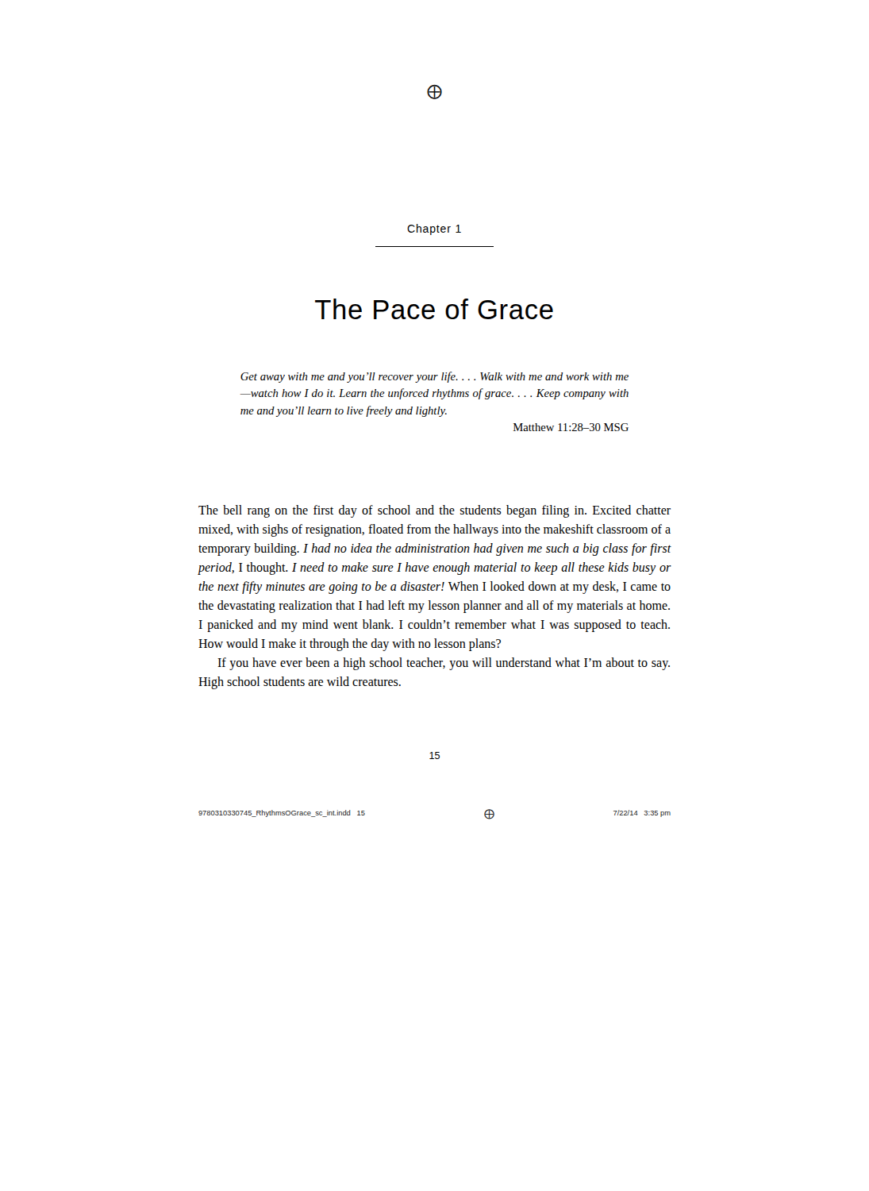⨁
Chapter 1
The Pace of Grace
Get away with me and you’ll recover your life. . . . Walk with me and work with me—watch how I do it. Learn the unforced rhythms of grace. . . . Keep company with me and you’ll learn to live freely and lightly.
Matthew 11:28–30 MSG
The bell rang on the first day of school and the students began filing in. Excited chatter mixed, with sighs of resignation, floated from the hallways into the makeshift classroom of a temporary building. I had no idea the administration had given me such a big class for first period, I thought. I need to make sure I have enough material to keep all these kids busy or the next fifty minutes are going to be a disaster! When I looked down at my desk, I came to the devastating realization that I had left my lesson planner and all of my materials at home. I panicked and my mind went blank. I couldn’t remember what I was supposed to teach. How would I make it through the day with no lesson plans?
If you have ever been a high school teacher, you will understand what I’m about to say. High school students are wild creatures.
15
9780310330745_RhythmsOGrace_sc_int.indd 15 ⨁ 7/22/14 3:35 pm